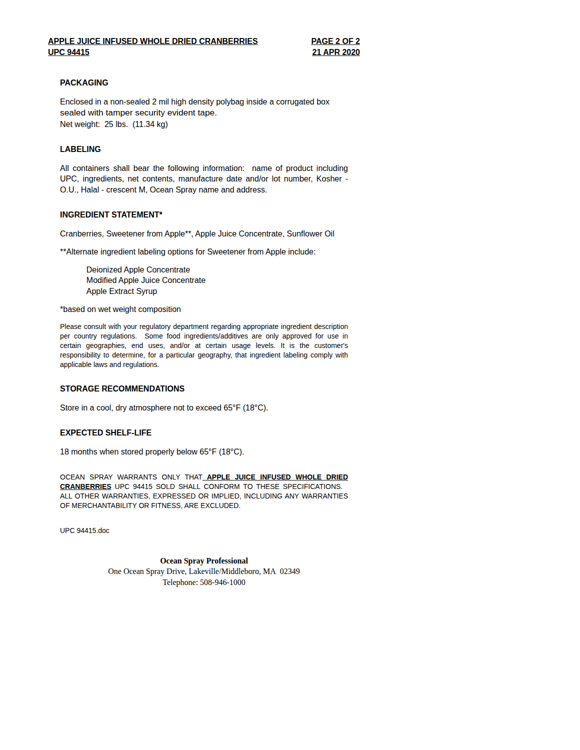APPLE JUICE INFUSED WHOLE DRIED CRANBERRIES
UPC 94415
PAGE 2 OF 2
21 APR 2020
PACKAGING
Enclosed in a non-sealed 2 mil high density polybag inside a corrugated box sealed with tamper security evident tape.
Net weight: 25 lbs. (11.34 kg)
LABELING
All containers shall bear the following information: name of product including UPC, ingredients, net contents, manufacture date and/or lot number, Kosher - O.U., Halal - crescent M, Ocean Spray name and address.
INGREDIENT STATEMENT*
Cranberries, Sweetener from Apple**, Apple Juice Concentrate, Sunflower Oil
**Alternate ingredient labeling options for Sweetener from Apple include:
Deionized Apple Concentrate
Modified Apple Juice Concentrate
Apple Extract Syrup
*based on wet weight composition
Please consult with your regulatory department regarding appropriate ingredient description per country regulations. Some food ingredients/additives are only approved for use in certain geographies, end uses, and/or at certain usage levels. It is the customer's responsibility to determine, for a particular geography, that ingredient labeling comply with applicable laws and regulations.
STORAGE RECOMMENDATIONS
Store in a cool, dry atmosphere not to exceed 65°F (18°C).
EXPECTED SHELF-LIFE
18 months when stored properly below 65°F (18°C).
OCEAN SPRAY WARRANTS ONLY THAT APPLE JUICE INFUSED WHOLE DRIED CRANBERRIES UPC 94415 SOLD SHALL CONFORM TO THESE SPECIFICATIONS. ALL OTHER WARRANTIES, EXPRESSED OR IMPLIED, INCLUDING ANY WARRANTIES OF MERCHANTABILITY OR FITNESS, ARE EXCLUDED.
UPC 94415.doc
Ocean Spray Professional
One Ocean Spray Drive, Lakeville/Middleboro, MA 02349
Telephone: 508-946-1000